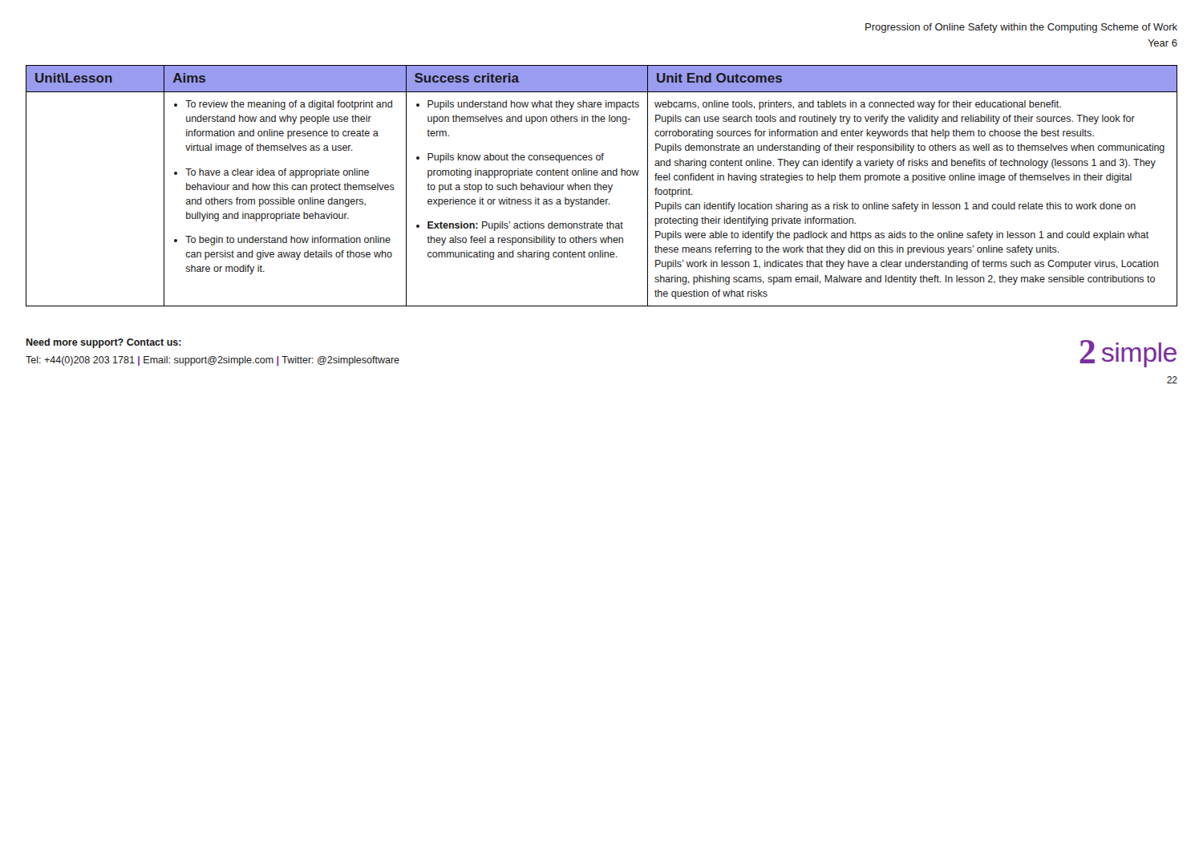Progression of Online Safety within the Computing Scheme of Work
Year 6
| Unit\Lesson | Aims | Success criteria | Unit End Outcomes |
| --- | --- | --- | --- |
| | To review the meaning of a digital footprint and understand how and why people use their information and online presence to create a virtual image of themselves as a user. To have a clear idea of appropriate online behaviour and how this can protect themselves and others from possible online dangers, bullying and inappropriate behaviour. To begin to understand how information online can persist and give away details of those who share or modify it. | Pupils understand how what they share impacts upon themselves and upon others in the long-term. Pupils know about the consequences of promoting inappropriate content online and how to put a stop to such behaviour when they experience it or witness it as a bystander. Extension: Pupils’ actions demonstrate that they also feel a responsibility to others when communicating and sharing content online. | webcams, online tools, printers, and tablets in a connected way for their educational benefit. Pupils can use search tools and routinely try to verify the validity and reliability of their sources. They look for corroborating sources for information and enter keywords that help them to choose the best results. Pupils demonstrate an understanding of their responsibility to others as well as to themselves when communicating and sharing content online. They can identify a variety of risks and benefits of technology (lessons 1 and 3). They feel confident in having strategies to help them promote a positive online image of themselves in their digital footprint. Pupils can identify location sharing as a risk to online safety in lesson 1 and could relate this to work done on protecting their identifying private information. Pupils were able to identify the padlock and https as aids to the online safety in lesson 1 and could explain what these means referring to the work that they did on this in previous years’ online safety units. Pupils’ work in lesson 1, indicates that they have a clear understanding of terms such as Computer virus, Location sharing, phishing scams, spam email, Malware and Identity theft. In lesson 2, they make sensible contributions to the question of what risks |
Need more support? Contact us:
Tel: +44(0)208 203 1781 | Email: support@2simple.com | Twitter: @2simplesoftware
2 simple
22